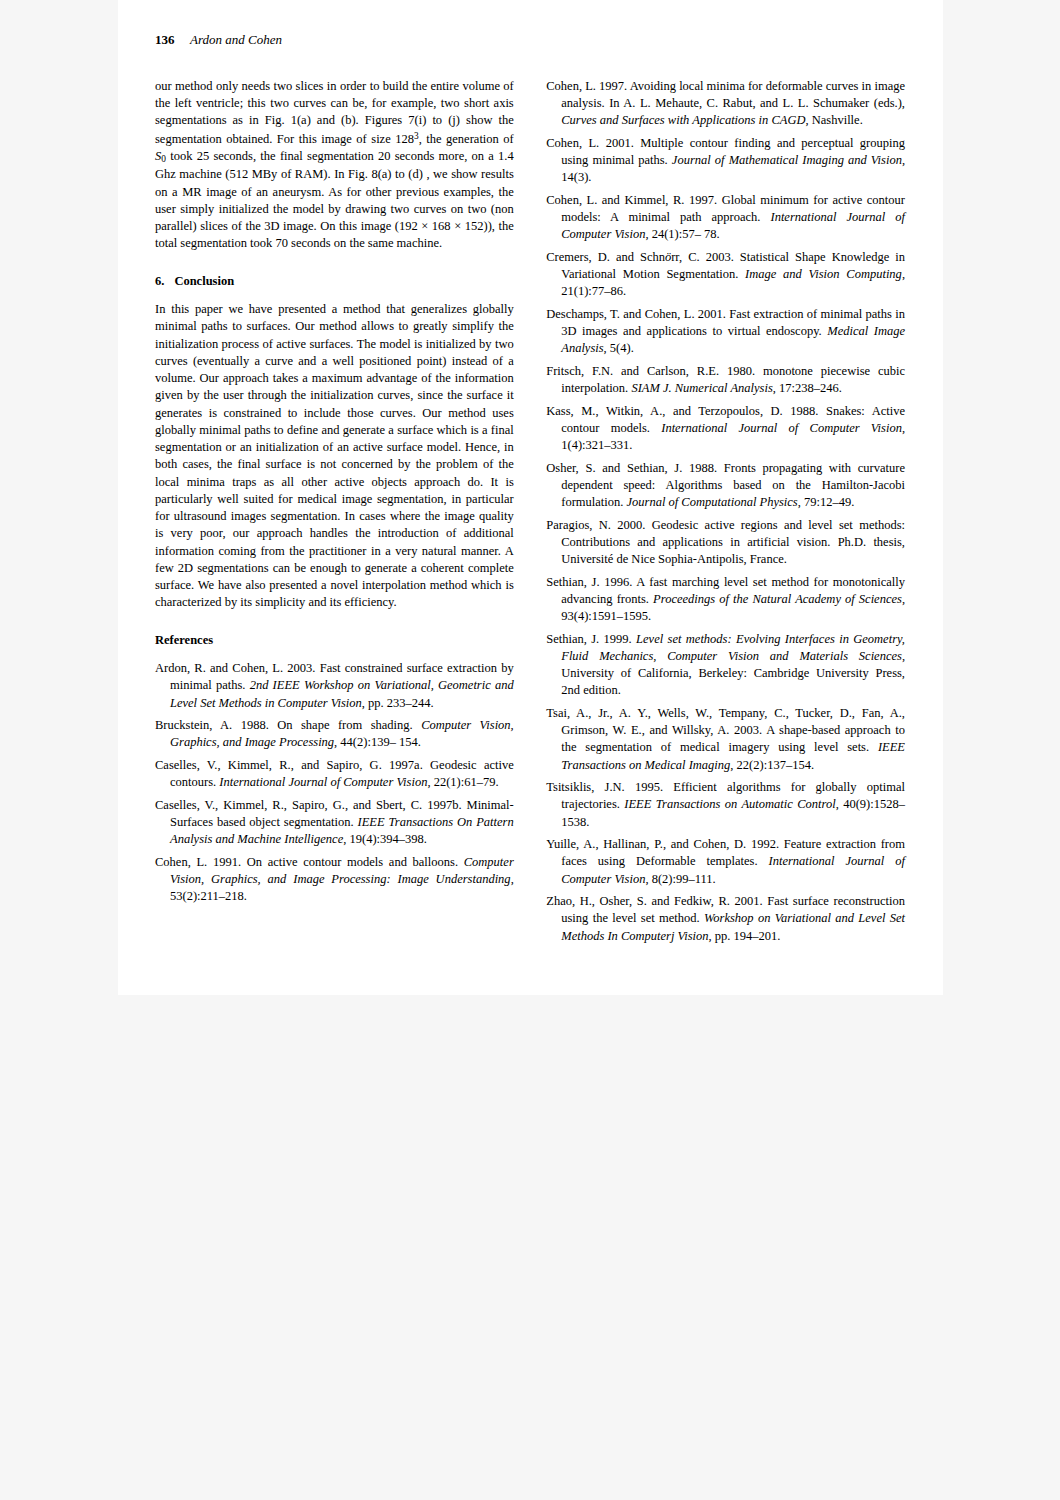136 Ardon and Cohen
our method only needs two slices in order to build the entire volume of the left ventricle; this two curves can be, for example, two short axis segmentations as in Fig. 1(a) and (b). Figures 7(i) to (j) show the segmentation obtained. For this image of size 1283, the generation of S0 took 25 seconds, the final segmentation 20 seconds more, on a 1.4 Ghz machine (512 MBy of RAM). In Fig. 8(a) to (d) , we show results on a MR image of an aneurysm. As for other previous examples, the user simply initialized the model by drawing two curves on two (non parallel) slices of the 3D image. On this image (192 × 168 × 152)), the total segmentation took 70 seconds on the same machine.
6. Conclusion
In this paper we have presented a method that generalizes globally minimal paths to surfaces. Our method allows to greatly simplify the initialization process of active surfaces. The model is initialized by two curves (eventually a curve and a well positioned point) instead of a volume. Our approach takes a maximum advantage of the information given by the user through the initialization curves, since the surface it generates is constrained to include those curves. Our method uses globally minimal paths to define and generate a surface which is a final segmentation or an initialization of an active surface model. Hence, in both cases, the final surface is not concerned by the problem of the local minima traps as all other active objects approach do. It is particularly well suited for medical image segmentation, in particular for ultrasound images segmentation. In cases where the image quality is very poor, our approach handles the introduction of additional information coming from the practitioner in a very natural manner. A few 2D segmentations can be enough to generate a coherent complete surface. We have also presented a novel interpolation method which is characterized by its simplicity and its efficiency.
References
Ardon, R. and Cohen, L. 2003. Fast constrained surface extraction by minimal paths. 2nd IEEE Workshop on Variational, Geometric and Level Set Methods in Computer Vision, pp. 233–244.
Bruckstein, A. 1988. On shape from shading. Computer Vision, Graphics, and Image Processing, 44(2):139– 154.
Caselles, V., Kimmel, R., and Sapiro, G. 1997a. Geodesic active contours. International Journal of Computer Vision, 22(1):61–79.
Caselles, V., Kimmel, R., Sapiro, G., and Sbert, C. 1997b. Minimal-Surfaces based object segmentation. IEEE Transactions On Pattern Analysis and Machine Intelligence, 19(4):394–398.
Cohen, L. 1991. On active contour models and balloons. Computer Vision, Graphics, and Image Processing: Image Understanding, 53(2):211–218.
Cohen, L. 1997. Avoiding local minima for deformable curves in image analysis. In A. L. Mehaute, C. Rabut, and L. L. Schumaker (eds.), Curves and Surfaces with Applications in CAGD, Nashville.
Cohen, L. 2001. Multiple contour finding and perceptual grouping using minimal paths. Journal of Mathematical Imaging and Vision, 14(3).
Cohen, L. and Kimmel, R. 1997. Global minimum for active contour models: A minimal path approach. International Journal of Computer Vision, 24(1):57– 78.
Cremers, D. and Schnörr, C. 2003. Statistical Shape Knowledge in Variational Motion Segmentation. Image and Vision Computing, 21(1):77–86.
Deschamps, T. and Cohen, L. 2001. Fast extraction of minimal paths in 3D images and applications to virtual endoscopy. Medical Image Analysis, 5(4).
Fritsch, F.N. and Carlson, R.E. 1980. monotone piecewise cubic interpolation. SIAM J. Numerical Analysis, 17:238–246.
Kass, M., Witkin, A., and Terzopoulos, D. 1988. Snakes: Active contour models. International Journal of Computer Vision, 1(4):321–331.
Osher, S. and Sethian, J. 1988. Fronts propagating with curvature dependent speed: Algorithms based on the Hamilton-Jacobi formulation. Journal of Computational Physics, 79:12–49.
Paragios, N. 2000. Geodesic active regions and level set methods: Contributions and applications in artificial vision. Ph.D. thesis, Université de Nice Sophia-Antipolis, France.
Sethian, J. 1996. A fast marching level set method for monotonically advancing fronts. Proceedings of the Natural Academy of Sciences, 93(4):1591–1595.
Sethian, J. 1999. Level set methods: Evolving Interfaces in Geometry, Fluid Mechanics, Computer Vision and Materials Sciences, University of California, Berkeley: Cambridge University Press, 2nd edition.
Tsai, A., Jr., A. Y., Wells, W., Tempany, C., Tucker, D., Fan, A., Grimson, W. E., and Willsky, A. 2003. A shape-based approach to the segmentation of medical imagery using level sets. IEEE Transactions on Medical Imaging, 22(2):137–154.
Tsitsiklis, J.N. 1995. Efficient algorithms for globally optimal trajectories. IEEE Transactions on Automatic Control, 40(9):1528–1538.
Yuille, A., Hallinan, P., and Cohen, D. 1992. Feature extraction from faces using Deformable templates. International Journal of Computer Vision, 8(2):99–111.
Zhao, H., Osher, S. and Fedkiw, R. 2001. Fast surface reconstruction using the level set method. Workshop on Variational and Level Set Methods In Computerj Vision, pp. 194–201.